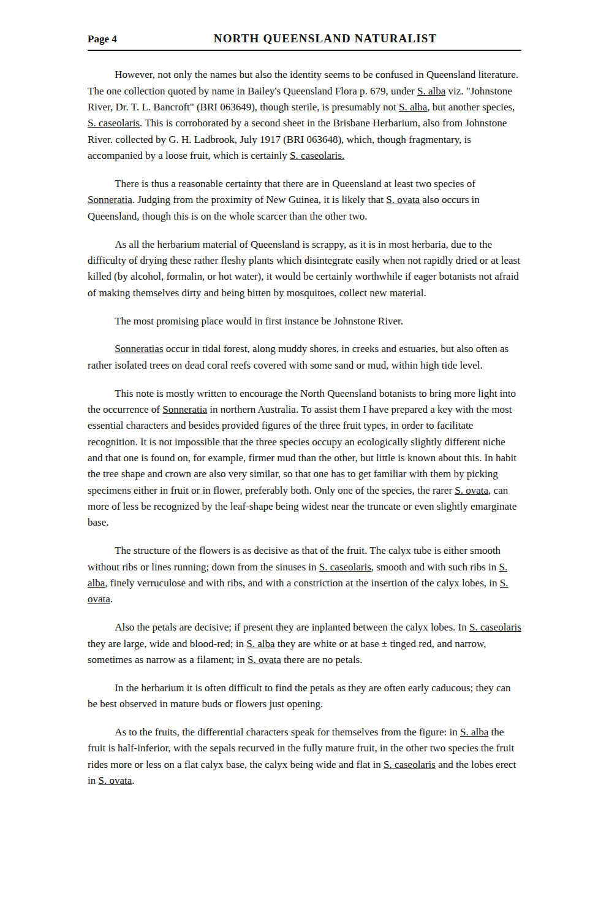Page 4
North Queensland Naturalist
However, not only the names but also the identity seems to be confused in Queensland literature. The one collection quoted by name in Bailey's Queensland Flora p. 679, under S. alba viz. "Johnstone River, Dr. T. L. Bancroft" (BRI 063649), though sterile, is presumably not S. alba, but another species, S. caseolaris. This is corroborated by a second sheet in the Brisbane Herbarium, also from Johnstone River. collected by G. H. Ladbrook, July 1917 (BRI 063648), which, though fragmentary, is accompanied by a loose fruit, which is certainly S. caseolaris.
There is thus a reasonable certainty that there are in Queensland at least two species of Sonneratia. Judging from the proximity of New Guinea, it is likely that S. ovata also occurs in Queensland, though this is on the whole scarcer than the other two.
As all the herbarium material of Queensland is scrappy, as it is in most herbaria, due to the difficulty of drying these rather fleshy plants which disintegrate easily when not rapidly dried or at least killed (by alcohol, formalin, or hot water), it would be certainly worthwhile if eager botanists not afraid of making themselves dirty and being bitten by mosquitoes, collect new material.
The most promising place would in first instance be Johnstone River.
Sonneratias occur in tidal forest, along muddy shores, in creeks and estuaries, but also often as rather isolated trees on dead coral reefs covered with some sand or mud, within high tide level.
This note is mostly written to encourage the North Queensland botanists to bring more light into the occurrence of Sonneratia in northern Australia. To assist them I have prepared a key with the most essential characters and besides provided figures of the three fruit types, in order to facilitate recognition. It is not impossible that the three species occupy an ecologically slightly different niche and that one is found on, for example, firmer mud than the other, but little is known about this. In habit the tree shape and crown are also very similar, so that one has to get familiar with them by picking specimens either in fruit or in flower, preferably both. Only one of the species, the rarer S. ovata, can more of less be recognized by the leaf-shape being widest near the truncate or even slightly emarginate base.
The structure of the flowers is as decisive as that of the fruit. The calyx tube is either smooth without ribs or lines running; down from the sinuses in S. caseolaris, smooth and with such ribs in S. alba, finely verruculose and with ribs, and with a constriction at the insertion of the calyx lobes, in S. ovata.
Also the petals are decisive; if present they are inplanted between the calyx lobes. In S. caseolaris they are large, wide and blood-red; in S. alba they are white or at base tinged red, and narrow, sometimes as narrow as a filament; in S. ovata there are no petals.
In the herbarium it is often difficult to find the petals as they are often early caducous; they can be best observed in mature buds or flowers just opening.
As to the fruits, the differential characters speak for themselves from the figure: in S. alba the fruit is half-inferior, with the sepals recurved in the fully mature fruit, in the other two species the fruit rides more or less on a flat calyx base, the calyx being wide and flat in S. caseolaris and the lobes erect in S. ovata.